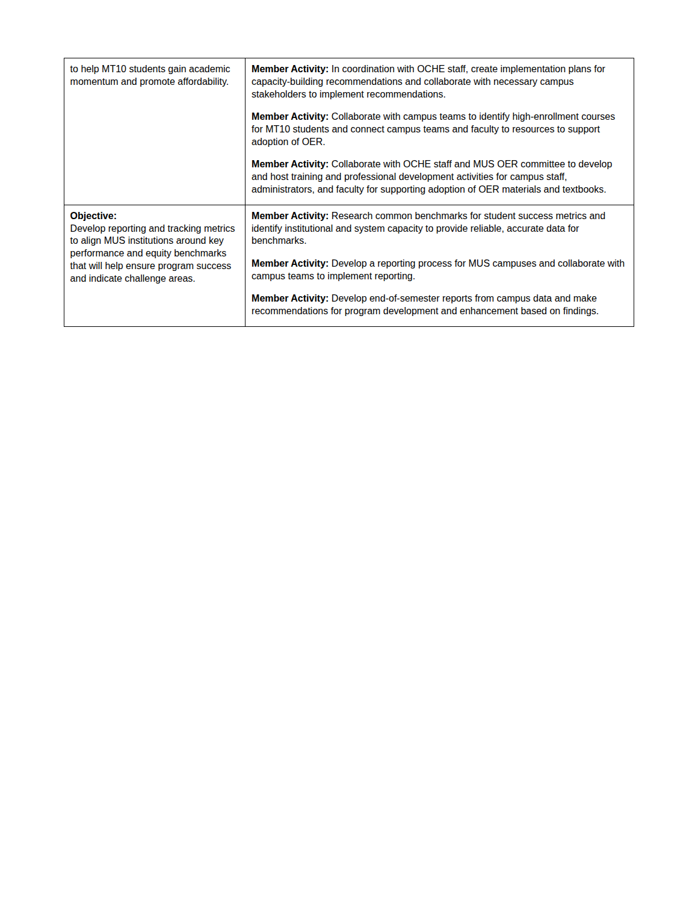| to help MT10 students gain academic momentum and promote affordability. | Member Activity: In coordination with OCHE staff, create implementation plans for capacity-building recommendations and collaborate with necessary campus stakeholders to implement recommendations. Member Activity: Collaborate with campus teams to identify high-enrollment courses for MT10 students and connect campus teams and faculty to resources to support adoption of OER. Member Activity: Collaborate with OCHE staff and MUS OER committee to develop and host training and professional development activities for campus staff, administrators, and faculty for supporting adoption of OER materials and textbooks. |
| Objective: Develop reporting and tracking metrics to align MUS institutions around key performance and equity benchmarks that will help ensure program success and indicate challenge areas. | Member Activity: Research common benchmarks for student success metrics and identify institutional and system capacity to provide reliable, accurate data for benchmarks. Member Activity: Develop a reporting process for MUS campuses and collaborate with campus teams to implement reporting. Member Activity: Develop end-of-semester reports from campus data and make recommendations for program development and enhancement based on findings. |